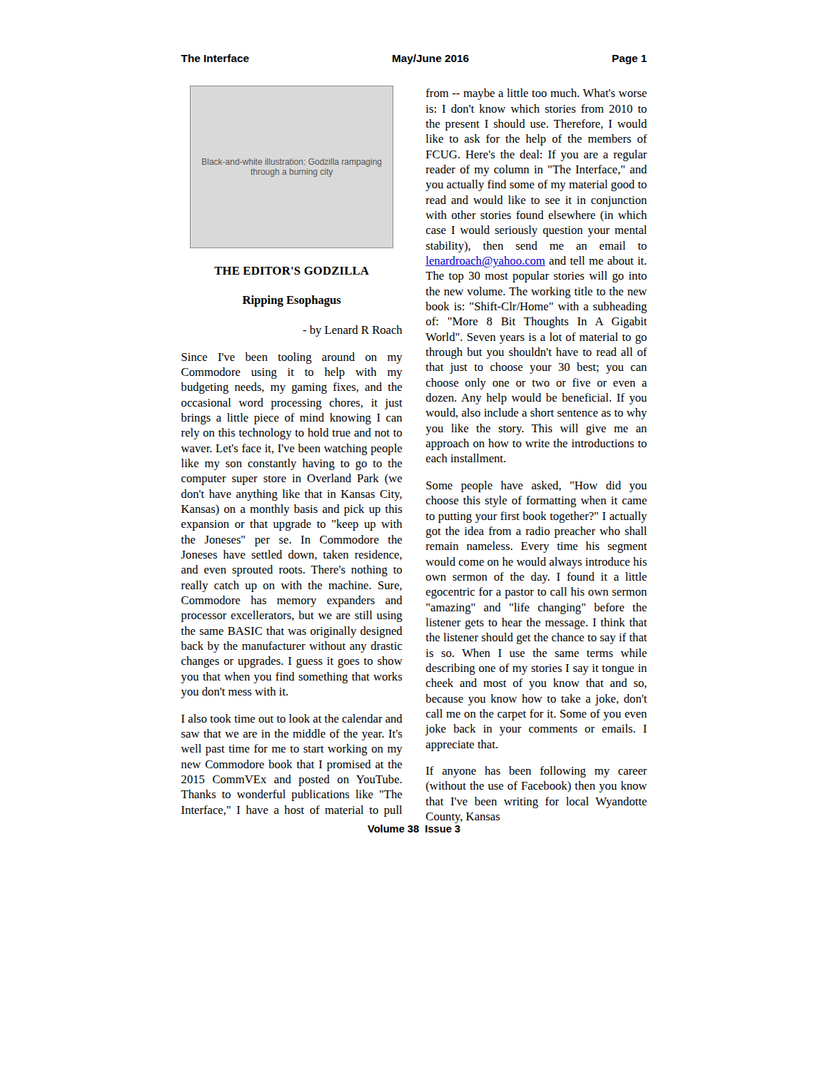The Interface May/June 2016 Page 1
Black-and-white illustration: Godzilla rampaging through a burning city
THE EDITOR'S GODZILLA
Ripping Esophagus
- by Lenard R Roach
Since I've been tooling around on my Commodore using it to help with my budgeting needs, my gaming fixes, and the occasional word processing chores, it just brings a little piece of mind knowing I can rely on this technology to hold true and not to waver. Let's face it, I've been watching people like my son constantly having to go to the computer super store in Overland Park (we don't have anything like that in Kansas City, Kansas) on a monthly basis and pick up this expansion or that upgrade to "keep up with the Joneses" per se. In Commodore the Joneses have settled down, taken residence, and even sprouted roots. There's nothing to really catch up on with the machine. Sure, Commodore has memory expanders and processor excellerators, but we are still using the same BASIC that was originally designed back by the manufacturer without any drastic changes or upgrades. I guess it goes to show you that when you find something that works you don't mess with it.
I also took time out to look at the calendar and saw that we are in the middle of the year. It's well past time for me to start working on my new Commodore book that I promised at the 2015 CommVEx and posted on YouTube. Thanks to wonderful publications like "The Interface," I have a host of material to pull from -- maybe a little too much. What's worse is: I don't know which stories from 2010 to the present I should use. Therefore, I would like to ask for the help of the members of FCUG. Here's the deal: If you are a regular reader of my column in "The Interface," and you actually find some of my material good to read and would like to see it in conjunction with other stories found elsewhere (in which case I would seriously question your mental stability), then send me an email to lenardroach@yahoo.com and tell me about it. The top 30 most popular stories will go into the new volume. The working title to the new book is: "Shift-Clr/Home" with a subheading of: "More 8 Bit Thoughts In A Gigabit World". Seven years is a lot of material to go through but you shouldn't have to read all of that just to choose your 30 best; you can choose only one or two or five or even a dozen. Any help would be beneficial. If you would, also include a short sentence as to why you like the story. This will give me an approach on how to write the introductions to each installment.
Some people have asked, "How did you choose this style of formatting when it came to putting your first book together?" I actually got the idea from a radio preacher who shall remain nameless. Every time his segment would come on he would always introduce his own sermon of the day. I found it a little egocentric for a pastor to call his own sermon "amazing" and "life changing" before the listener gets to hear the message. I think that the listener should get the chance to say if that is so. When I use the same terms while describing one of my stories I say it tongue in cheek and most of you know that and so, because you know how to take a joke, don't call me on the carpet for it. Some of you even joke back in your comments or emails. I appreciate that.
If anyone has been following my career (without the use of Facebook) then you know that I've been writing for local Wyandotte County, Kansas
Volume 38 Issue 3